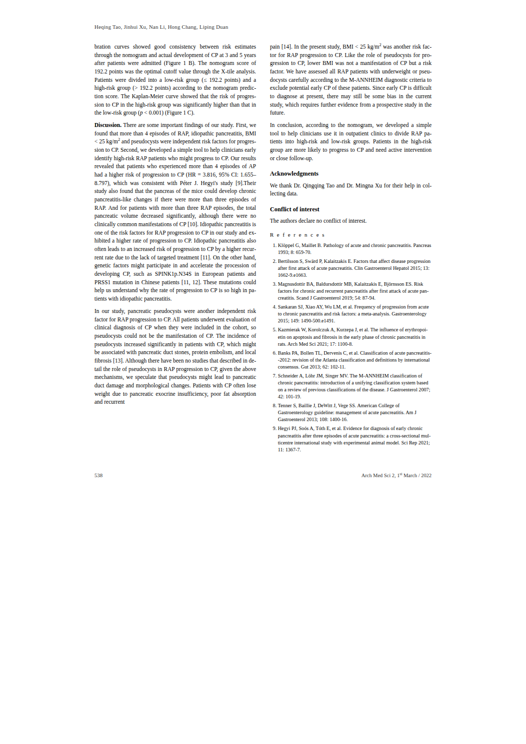Heqing Tao, Jinhui Xu, Nan Li, Hong Chang, Liping Duan
bration curves showed good consistency between risk estimates through the nomogram and actual development of CP at 3 and 5 years after patients were admitted (Figure 1 B). The nomogram score of 192.2 points was the optimal cutoff value through the X-tile analysis. Patients were divided into a low-risk group (≤ 192.2 points) and a high-risk group (> 192.2 points) according to the nomogram prediction score. The Kaplan-Meier curve showed that the risk of progression to CP in the high-risk group was significantly higher than that in the low-risk group (p < 0.001) (Figure 1 C).
Discussion. There are some important findings of our study. First, we found that more than 4 episodes of RAP, idiopathic pancreatitis, BMI < 25 kg/m2 and pseudocysts were independent risk factors for progression to CP. Second, we developed a simple tool to help clinicians early identify high-risk RAP patients who might progress to CP. Our results revealed that patients who experienced more than 4 episodes of AP had a higher risk of progression to CP (HR = 3.816, 95% CI: 1.655–8.797), which was consistent with Péter J. Hegyi's study [9].Their study also found that the pancreas of the mice could develop chronic pancreatitis-like changes if there were more than three episodes of RAP. And for patients with more than three RAP episodes, the total pancreatic volume decreased significantly, although there were no clinically common manifestations of CP [10]. Idiopathic pancreatitis is one of the risk factors for RAP progression to CP in our study and exhibited a higher rate of progression to CP. Idiopathic pancreatitis also often leads to an increased risk of progression to CP by a higher recurrent rate due to the lack of targeted treatment [11]. On the other hand, genetic factors might participate in and accelerate the procession of developing CP, such as SPINK1p.N34S in European patients and PRSS1 mutation in Chinese patients [11, 12]. These mutations could help us understand why the rate of progression to CP is so high in patients with idiopathic pancreatitis.
In our study, pancreatic pseudocysts were another independent risk factor for RAP progression to CP. All patients underwent evaluation of clinical diagnosis of CP when they were included in the cohort, so pseudocysts could not be the manifestation of CP. The incidence of pseudocysts increased significantly in patients with CP, which might be associated with pancreatic duct stones, protein embolism, and local fibrosis [13]. Although there have been no studies that described in detail the role of pseudocysts in RAP progression to CP, given the above mechanisms, we speculate that pseudocysts might lead to pancreatic duct damage and morphological changes. Patients with CP often lose weight due to pancreatic exocrine insufficiency, poor fat absorption and recurrent
pain [14]. In the present study, BMI < 25 kg/m2 was another risk factor for RAP progression to CP. Like the role of pseudocysts for progression to CP, lower BMI was not a manifestation of CP but a risk factor. We have assessed all RAP patients with underweight or pseudocysts carefully according to the M-ANNHEIM diagnostic criteria to exclude potential early CP of these patients. Since early CP is difficult to diagnose at present, there may still be some bias in the current study, which requires further evidence from a prospective study in the future.
In conclusion, according to the nomogram, we developed a simple tool to help clinicians use it in outpatient clinics to divide RAP patients into high-risk and low-risk groups. Patients in the high-risk group are more likely to progress to CP and need active intervention or close follow-up.
Acknowledgments
We thank Dr. Qingqing Tao and Dr. Mingna Xu for their help in collecting data.
Conflict of interest
The authors declare no conflict of interest.
R e f e r e n c e s
Klöppel G, Maillet B. Pathology of acute and chronic pancreatitis. Pancreas 1993; 8: 659-70.
Bertilsson S, Swärd P, Kalaitzakis E. Factors that affect disease progression after first attack of acute pancreatitis. Clin Gastroenterol Hepatol 2015; 13: 1662-9.e1663.
Magnusdottir BA, Baldursdottir MB, Kalaitzakis E, Björnsson ES. Risk factors for chronic and recurrent pancreatitis after first attack of acute pancreatitis. Scand J Gastroenterol 2019; 54: 87-94.
Sankaran SJ, Xiao AY, Wu LM, et al. Frequency of progression from acute to chronic pancreatitis and risk factors: a meta-analysis. Gastroenterology 2015; 149: 1490-500.e1491.
Kazmierak W, Korolczuk A, Kurzepa J, et al. The influence of erythropoietin on apoptosis and fibrosis in the early phase of chronic pancreatitis in rats. Arch Med Sci 2021; 17: 1100-8.
Banks PA, Bollen TL, Dervenis C, et al. Classification of acute pancreatitis--2012: revision of the Atlanta classification and definitions by international consensus. Gut 2013; 62: 102-11.
Schneider A, Löhr JM, Singer MV. The M-ANNHEIM classification of chronic pancreatitis: introduction of a unifying classification system based on a review of previous classifications of the disease. J Gastroenterol 2007; 42: 101-19.
Tenner S, Baillie J, DeWitt J, Vege SS. American College of Gastroenterology guideline: management of acute pancreatitis. Am J Gastroenterol 2013; 108: 1400-16.
Hegyi PJ, Soós A, Tóth E, et al. Evidence for diagnosis of early chronic pancreatitis after three episodes of acute pancreatitis: a cross-sectional multicentre international study with experimental animal model. Sci Rep 2021; 11: 1367-7.
538
Arch Med Sci 2, 1st March / 2022